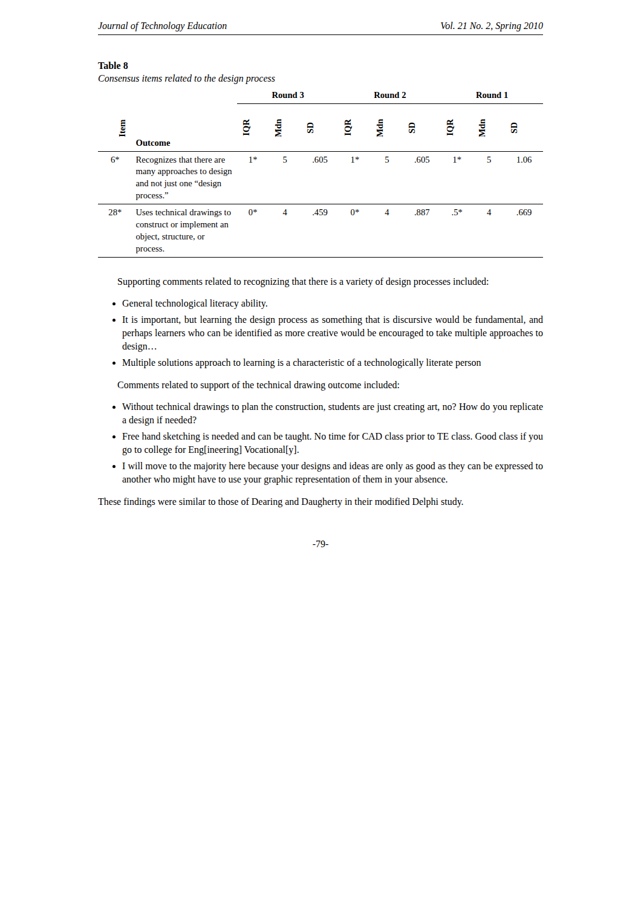Journal of Technology Education Vol. 21 No. 2, Spring 2010
Table 8
Consensus items related to the design process
| | Round 3 | Round 2 | Round 1 |
| --- | --- | --- | --- |
| Item | Outcome | IQR | Mdn | SD | IQR | Mdn | SD | IQR | Mdn | SD |
| 6* | Recognizes that there are many approaches to design and not just one “design process.” | 1* | 5 | .605 | 1* | 5 | .605 | 1* | 5 | 1.06 |
| 28* | Uses technical drawings to construct or implement an object, structure, or process. | 0* | 4 | .459 | 0* | 4 | .887 | .5* | 4 | .669 |
Supporting comments related to recognizing that there is a variety of design processes included:
General technological literacy ability.
It is important, but learning the design process as something that is discursive would be fundamental, and perhaps learners who can be identified as more creative would be encouraged to take multiple approaches to design…
Multiple solutions approach to learning is a characteristic of a technologically literate person
Comments related to support of the technical drawing outcome included:
Without technical drawings to plan the construction, students are just creating art, no? How do you replicate a design if needed?
Free hand sketching is needed and can be taught. No time for CAD class prior to TE class. Good class if you go to college for Eng[ineering] Vocational[y].
I will move to the majority here because your designs and ideas are only as good as they can be expressed to another who might have to use your graphic representation of them in your absence.
These findings were similar to those of Dearing and Daugherty in their modified Delphi study.
-79-